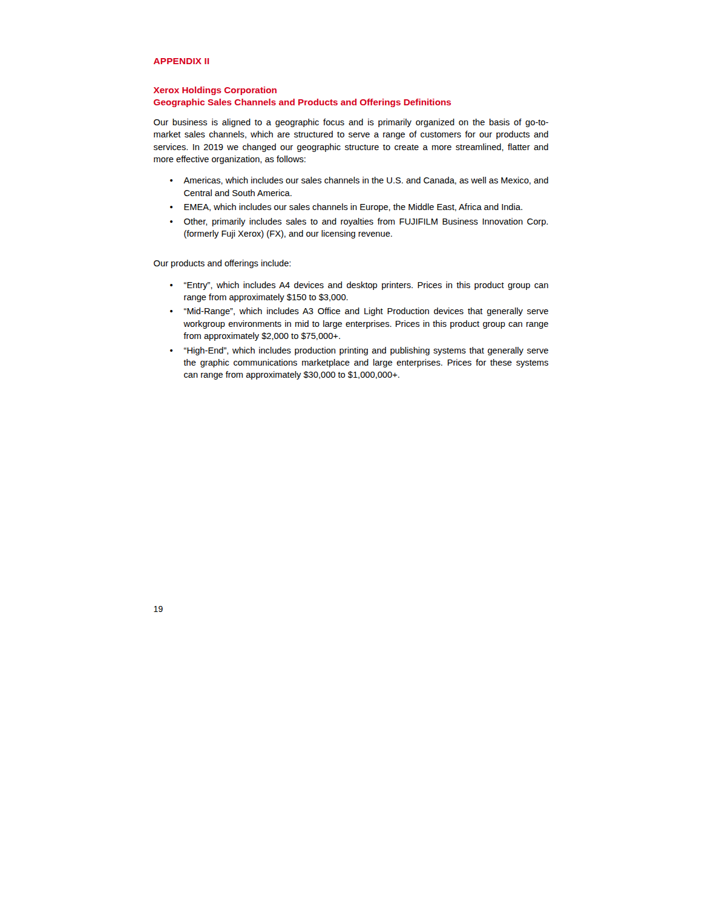APPENDIX II
Xerox Holdings Corporation
Geographic Sales Channels and Products and Offerings Definitions
Our business is aligned to a geographic focus and is primarily organized on the basis of go-to-market sales channels, which are structured to serve a range of customers for our products and services. In 2019 we changed our geographic structure to create a more streamlined, flatter and more effective organization, as follows:
Americas, which includes our sales channels in the U.S. and Canada, as well as Mexico, and Central and South America.
EMEA, which includes our sales channels in Europe, the Middle East, Africa and India.
Other, primarily includes sales to and royalties from FUJIFILM Business Innovation Corp. (formerly Fuji Xerox) (FX), and our licensing revenue.
Our products and offerings include:
“Entry”, which includes A4 devices and desktop printers. Prices in this product group can range from approximately $150 to $3,000.
“Mid-Range”, which includes A3 Office and Light Production devices that generally serve workgroup environments in mid to large enterprises. Prices in this product group can range from approximately $2,000 to $75,000+.
“High-End”, which includes production printing and publishing systems that generally serve the graphic communications marketplace and large enterprises. Prices for these systems can range from approximately $30,000 to $1,000,000+.
19